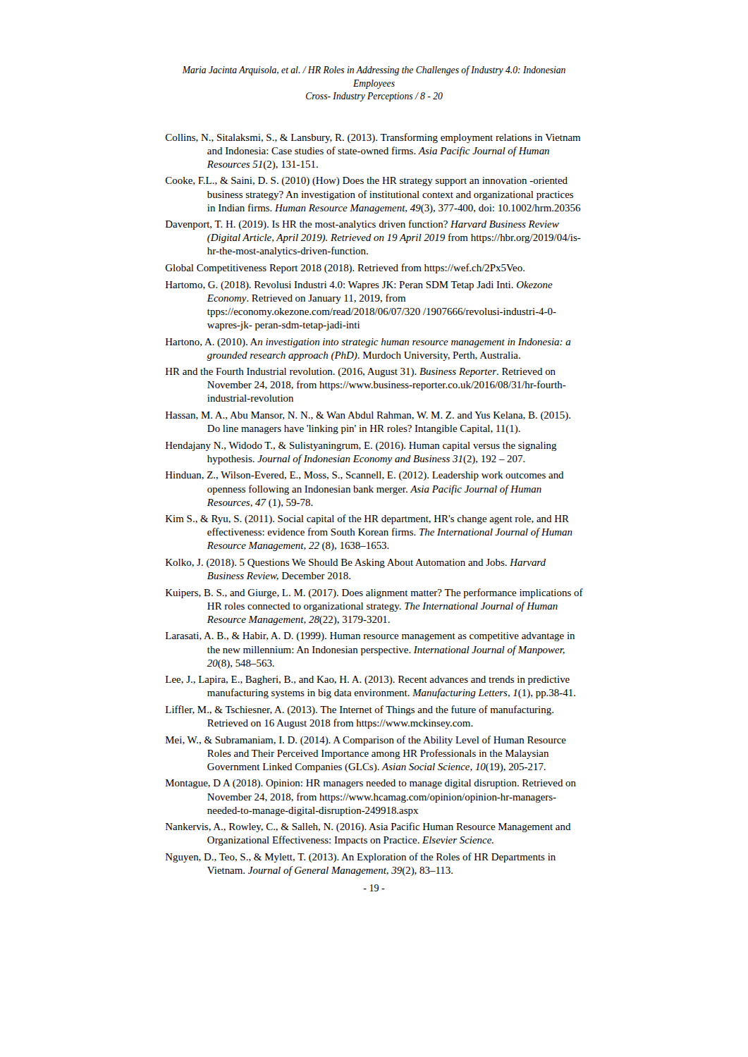Maria Jacinta Arquisola, et al. / HR Roles in Addressing the Challenges of Industry 4.0: Indonesian Employees
Cross- Industry Perceptions / 8 - 20
Collins, N., Sitalaksmi, S., & Lansbury, R. (2013). Transforming employment relations in Vietnam and Indonesia: Case studies of state-owned firms. Asia Pacific Journal of Human Resources 51(2), 131-151.
Cooke, F.L., & Saini, D. S. (2010) (How) Does the HR strategy support an innovation -oriented business strategy? An investigation of institutional context and organizational practices in Indian firms. Human Resource Management, 49(3), 377-400, doi: 10.1002/hrm.20356
Davenport, T. H. (2019). Is HR the most-analytics driven function? Harvard Business Review (Digital Article, April 2019). Retrieved on 19 April 2019 from https://hbr.org/2019/04/is-hr-the-most-analytics-driven-function.
Global Competitiveness Report 2018 (2018). Retrieved from https://wef.ch/2Px5Veo.
Hartomo, G. (2018). Revolusi Industri 4.0: Wapres JK: Peran SDM Tetap Jadi Inti. Okezone Economy. Retrieved on January 11, 2019, from tpps://economy.okezone.com/read/2018/06/07/320 /1907666/revolusi-industri-4-0-wapres-jk- peran-sdm-tetap-jadi-inti
Hartono, A. (2010). An investigation into strategic human resource management in Indonesia: a grounded research approach (PhD). Murdoch University, Perth, Australia.
HR and the Fourth Industrial revolution. (2016, August 31). Business Reporter. Retrieved on November 24, 2018, from https://www.business-reporter.co.uk/2016/08/31/hr-fourth-industrial-revolution
Hassan, M. A., Abu Mansor, N. N., & Wan Abdul Rahman, W. M. Z. and Yus Kelana, B. (2015). Do line managers have 'linking pin' in HR roles? Intangible Capital, 11(1).
Hendajany N., Widodo T., & Sulistyaningrum, E. (2016). Human capital versus the signaling hypothesis. Journal of Indonesian Economy and Business 31(2), 192 – 207.
Hinduan, Z., Wilson-Evered, E., Moss, S., Scannell, E. (2012). Leadership work outcomes and openness following an Indonesian bank merger. Asia Pacific Journal of Human Resources, 47 (1), 59-78.
Kim S., & Ryu, S. (2011). Social capital of the HR department, HR's change agent role, and HR effectiveness: evidence from South Korean firms. The International Journal of Human Resource Management, 22 (8), 1638–1653.
Kolko, J. (2018). 5 Questions We Should Be Asking About Automation and Jobs. Harvard Business Review, December 2018.
Kuipers, B. S., and Giurge, L. M. (2017). Does alignment matter? The performance implications of HR roles connected to organizational strategy. The International Journal of Human Resource Management, 28(22), 3179-3201.
Larasati, A. B., & Habir, A. D. (1999). Human resource management as competitive advantage in the new millennium: An Indonesian perspective. International Journal of Manpower, 20(8), 548–563.
Lee, J., Lapira, E., Bagheri, B., and Kao, H. A. (2013). Recent advances and trends in predictive manufacturing systems in big data environment. Manufacturing Letters, 1(1), pp.38-41.
Liffler, M., & Tschiesner, A. (2013). The Internet of Things and the future of manufacturing. Retrieved on 16 August 2018 from https://www.mckinsey.com.
Mei, W., & Subramaniam, I. D. (2014). A Comparison of the Ability Level of Human Resource Roles and Their Perceived Importance among HR Professionals in the Malaysian Government Linked Companies (GLCs). Asian Social Science, 10(19), 205-217.
Montague, D A (2018). Opinion: HR managers needed to manage digital disruption. Retrieved on November 24, 2018, from https://www.hcamag.com/opinion/opinion-hr-managers-needed-to-manage-digital-disruption-249918.aspx
Nankervis, A., Rowley, C., & Salleh, N. (2016). Asia Pacific Human Resource Management and Organizational Effectiveness: Impacts on Practice. Elsevier Science.
Nguyen, D., Teo, S., & Mylett, T. (2013). An Exploration of the Roles of HR Departments in Vietnam. Journal of General Management, 39(2), 83–113.
- 19 -